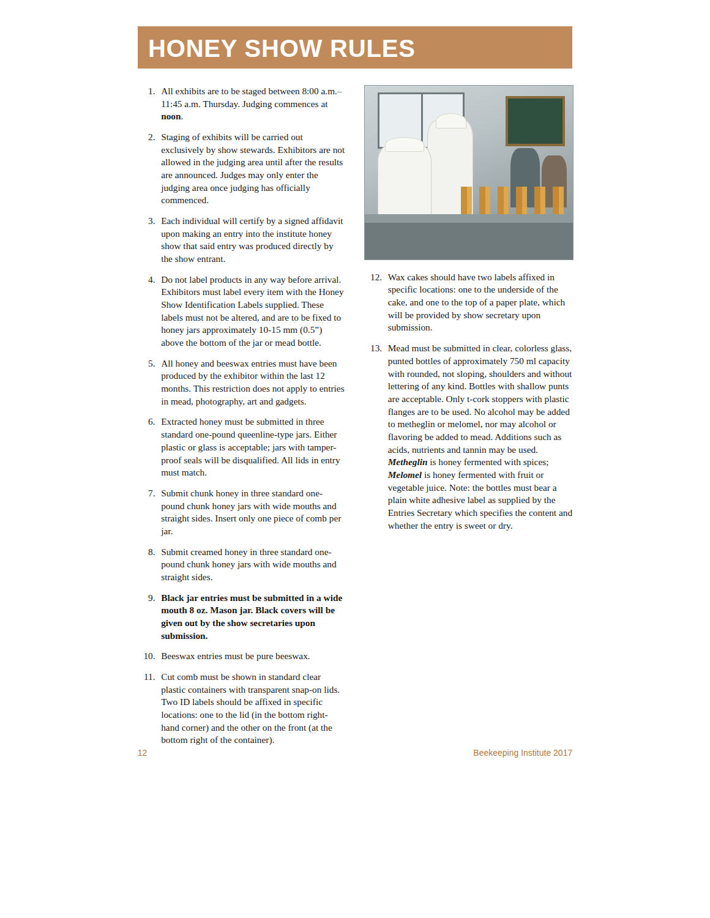Honey Show Rules
All exhibits are to be staged between 8:00 a.m.–11:45 a.m. Thursday. Judging commences at noon.
Staging of exhibits will be carried out exclusively by show stewards. Exhibitors are not allowed in the judging area until after the results are announced. Judges may only enter the judging area once judging has officially commenced.
Each individual will certify by a signed affidavit upon making an entry into the institute honey show that said entry was produced directly by the show entrant.
Do not label products in any way before arrival. Exhibitors must label every item with the Honey Show Identification Labels supplied. These labels must not be altered, and are to be fixed to honey jars approximately 10-15 mm (0.5”) above the bottom of the jar or mead bottle.
All honey and beeswax entries must have been produced by the exhibitor within the last 12 months. This restriction does not apply to entries in mead, photography, art and gadgets.
Extracted honey must be submitted in three standard one-pound queenline-type jars. Either plastic or glass is acceptable; jars with tamper-proof seals will be disqualified. All lids in entry must match.
Submit chunk honey in three standard one-pound chunk honey jars with wide mouths and straight sides. Insert only one piece of comb per jar.
Submit creamed honey in three standard one-pound chunk honey jars with wide mouths and straight sides.
Black jar entries must be submitted in a wide mouth 8 oz. Mason jar. Black covers will be given out by the show secretaries upon submission.
Beeswax entries must be pure beeswax.
Cut comb must be shown in standard clear plastic containers with transparent snap-on lids. Two ID labels should be affixed in specific locations: one to the lid (in the bottom right-hand corner) and the other on the front (at the bottom right of the container).
Wax cakes should have two labels affixed in specific locations: one to the underside of the cake, and one to the top of a paper plate, which will be provided by show secretary upon submission.
Mead must be submitted in clear, colorless glass, punted bottles of approximately 750 ml capacity with rounded, not sloping, shoulders and without lettering of any kind. Bottles with shallow punts are acceptable. Only t-cork stoppers with plastic flanges are to be used. No alcohol may be added to metheglin or melomel, nor may alcohol or flavoring be added to mead. Additions such as acids, nutrients and tannin may be used. Metheglin is honey fermented with spices; Melomel is honey fermented with fruit or vegetable juice. Note: the bottles must bear a plain white adhesive label as supplied by the Entries Secretary which specifies the content and whether the entry is sweet or dry.
12 Beekeeping Institute 2017